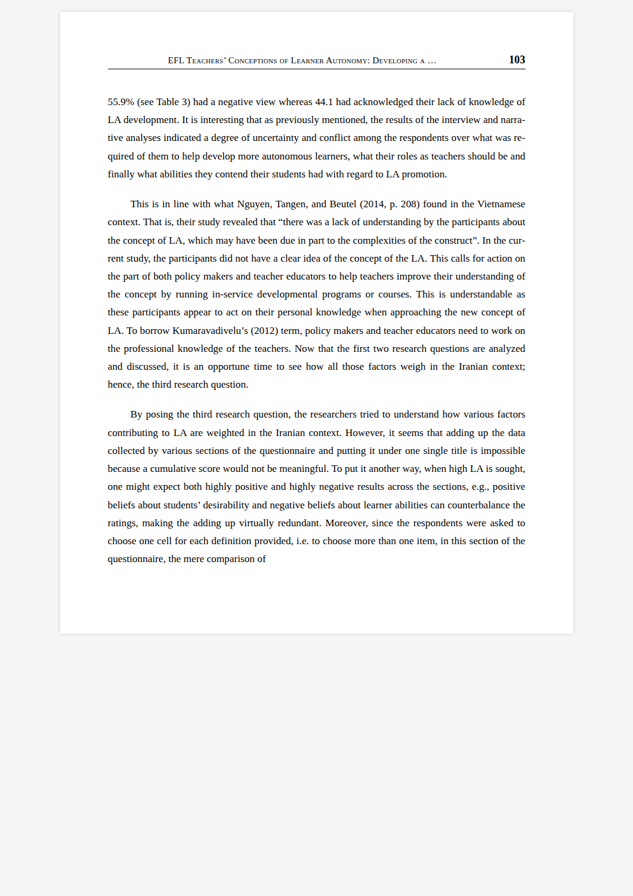EFL Teachers’ Conceptions of Learner Autonomy: Developing a …
103
55.9% (see Table 3) had a negative view whereas 44.1 had acknowledged their lack of knowledge of LA development. It is interesting that as previously mentioned, the results of the interview and narrative analyses indicated a degree of uncertainty and conflict among the respondents over what was required of them to help develop more autonomous learners, what their roles as teachers should be and finally what abilities they contend their students had with regard to LA promotion.
This is in line with what Nguyen, Tangen, and Beutel (2014, p. 208) found in the Vietnamese context. That is, their study revealed that “there was a lack of understanding by the participants about the concept of LA, which may have been due in part to the complexities of the construct”. In the current study, the participants did not have a clear idea of the concept of the LA. This calls for action on the part of both policy makers and teacher educators to help teachers improve their understanding of the concept by running in-service developmental programs or courses. This is understandable as these participants appear to act on their personal knowledge when approaching the new concept of LA. To borrow Kumaravadivelu’s (2012) term, policy makers and teacher educators need to work on the professional knowledge of the teachers. Now that the first two research questions are analyzed and discussed, it is an opportune time to see how all those factors weigh in the Iranian context; hence, the third research question.
By posing the third research question, the researchers tried to understand how various factors contributing to LA are weighted in the Iranian context. However, it seems that adding up the data collected by various sections of the questionnaire and putting it under one single title is impossible because a cumulative score would not be meaningful. To put it another way, when high LA is sought, one might expect both highly positive and highly negative results across the sections, e.g., positive beliefs about students’ desirability and negative beliefs about learner abilities can counterbalance the ratings, making the adding up virtually redundant. Moreover, since the respondents were asked to choose one cell for each definition provided, i.e. to choose more than one item, in this section of the questionnaire, the mere comparison of